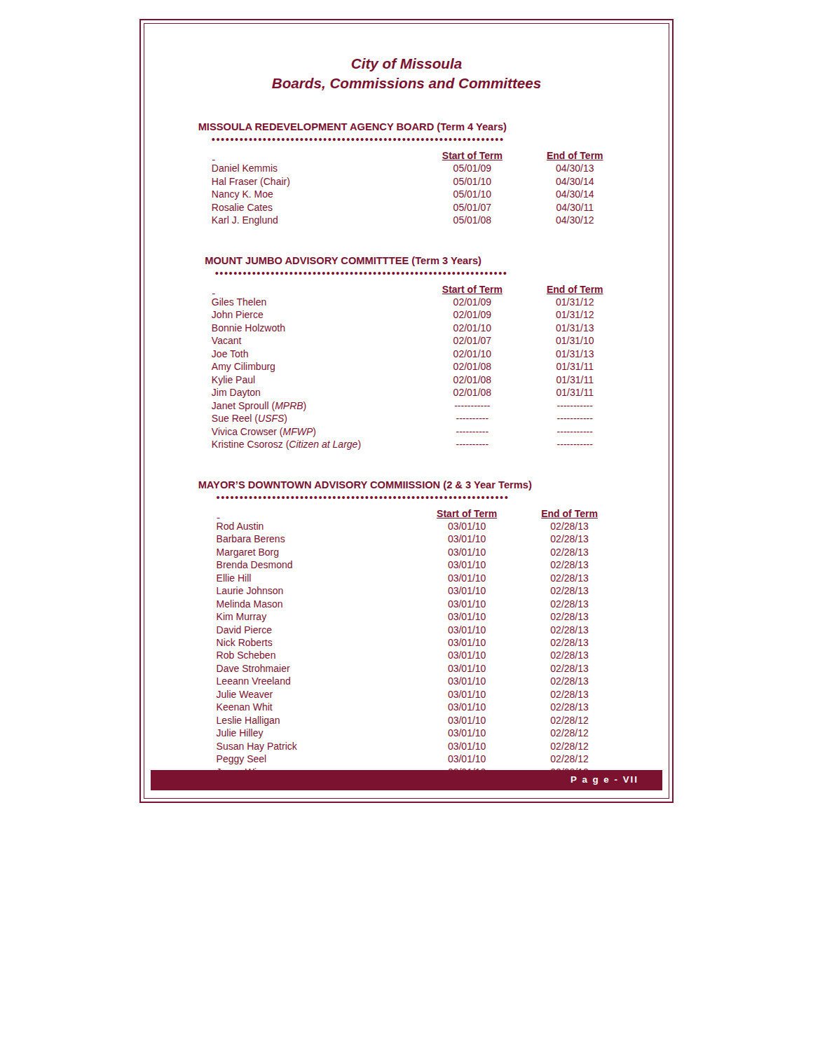City of Missoula
Boards, Commissions and Committees
MISSOULA REDEVELOPMENT AGENCY BOARD (Term 4 Years)
•••••••••••••••••••••••••••••••••••••••••••••••••••••••••••••••
| | Start of Term | End of Term |
| --- | --- | --- |
| Daniel Kemmis | 05/01/09 | 04/30/13 |
| Hal Fraser (Chair) | 05/01/10 | 04/30/14 |
| Nancy K. Moe | 05/01/10 | 04/30/14 |
| Rosalie Cates | 05/01/07 | 04/30/11 |
| Karl J. Englund | 05/01/08 | 04/30/12 |
MOUNT JUMBO ADVISORY COMMITTTEE (Term 3 Years)
•••••••••••••••••••••••••••••••••••••••••••••••••••••••••••••••
| | Start of Term | End of Term |
| --- | --- | --- |
| Giles Thelen | 02/01/09 | 01/31/12 |
| John Pierce | 02/01/09 | 01/31/12 |
| Bonnie Holzwoth | 02/01/10 | 01/31/13 |
| Vacant | 02/01/07 | 01/31/10 |
| Joe Toth | 02/01/10 | 01/31/13 |
| Amy Cilimburg | 02/01/08 | 01/31/11 |
| Kylie Paul | 02/01/08 | 01/31/11 |
| Jim Dayton | 02/01/08 | 01/31/11 |
| Janet Sproull ( MPRB ) | ----------- | ----------- |
| Sue Reel ( USFS ) | ---------- | ----------- |
| Vivica Crowser ( MFWP ) | ---------- | ----------- |
| Kristine Csorosz ( Citizen at Large ) | ---------- | ----------- |
MAYOR’S DOWNTOWN ADVISORY COMMIISSION (2 & 3 Year Terms)
•••••••••••••••••••••••••••••••••••••••••••••••••••••••••••••••
| | Start of Term | End of Term |
| --- | --- | --- |
| Rod Austin | 03/01/10 | 02/28/13 |
| Barbara Berens | 03/01/10 | 02/28/13 |
| Margaret Borg | 03/01/10 | 02/28/13 |
| Brenda Desmond | 03/01/10 | 02/28/13 |
| Ellie Hill | 03/01/10 | 02/28/13 |
| Laurie Johnson | 03/01/10 | 02/28/13 |
| Melinda Mason | 03/01/10 | 02/28/13 |
| Kim Murray | 03/01/10 | 02/28/13 |
| David Pierce | 03/01/10 | 02/28/13 |
| Nick Roberts | 03/01/10 | 02/28/13 |
| Rob Scheben | 03/01/10 | 02/28/13 |
| Dave Strohmaier | 03/01/10 | 02/28/13 |
| Leeann Vreeland | 03/01/10 | 02/28/13 |
| Julie Weaver | 03/01/10 | 02/28/13 |
| Keenan Whit | 03/01/10 | 02/28/13 |
| Leslie Halligan | 03/01/10 | 02/28/12 |
| Julie Hilley | 03/01/10 | 02/28/12 |
| Susan Hay Patrick | 03/01/10 | 02/28/12 |
| Peggy Seel | 03/01/10 | 02/28/12 |
| Jason Wiener | 03/01/10 | 02/28/12 |
| Keithi Worthington | 03/01/10 | 02/28/12 |
P a g e - VII